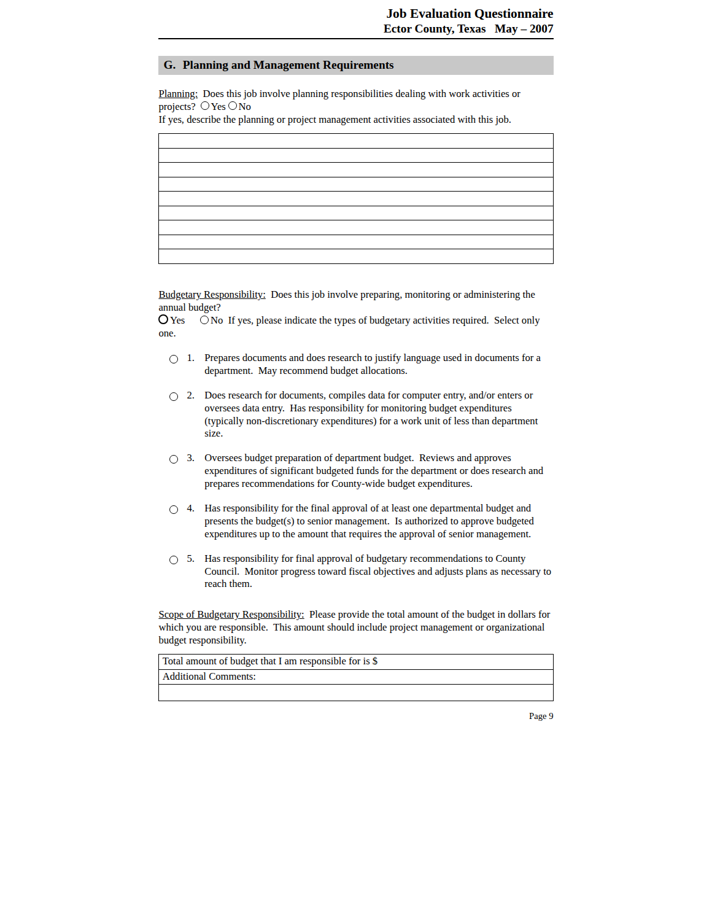Job Evaluation Questionnaire
Ector County, Texas May – 2007
G. Planning and Management Requirements
Planning: Does this job involve planning responsibilities dealing with work activities or projects? Yes No
If yes, describe the planning or project management activities associated with this job.
Budgetary Responsibility: Does this job involve preparing, monitoring or administering the annual budget?
Yes No If yes, please indicate the types of budgetary activities required. Select only one.
1. Prepares documents and does research to justify language used in documents for a department. May recommend budget allocations.
2. Does research for documents, compiles data for computer entry, and/or enters or oversees data entry. Has responsibility for monitoring budget expenditures (typically non-discretionary expenditures) for a work unit of less than department size.
3. Oversees budget preparation of department budget. Reviews and approves expenditures of significant budgeted funds for the department or does research and prepares recommendations for County-wide budget expenditures.
4. Has responsibility for the final approval of at least one departmental budget and presents the budget(s) to senior management. Is authorized to approve budgeted expenditures up to the amount that requires the approval of senior management.
5. Has responsibility for final approval of budgetary recommendations to County Council. Monitor progress toward fiscal objectives and adjusts plans as necessary to reach them.
Scope of Budgetary Responsibility: Please provide the total amount of the budget in dollars for which you are responsible. This amount should include project management or organizational budget responsibility.
| Total amount of budget that I am responsible for is $ |
| Additional Comments: |
Page 9